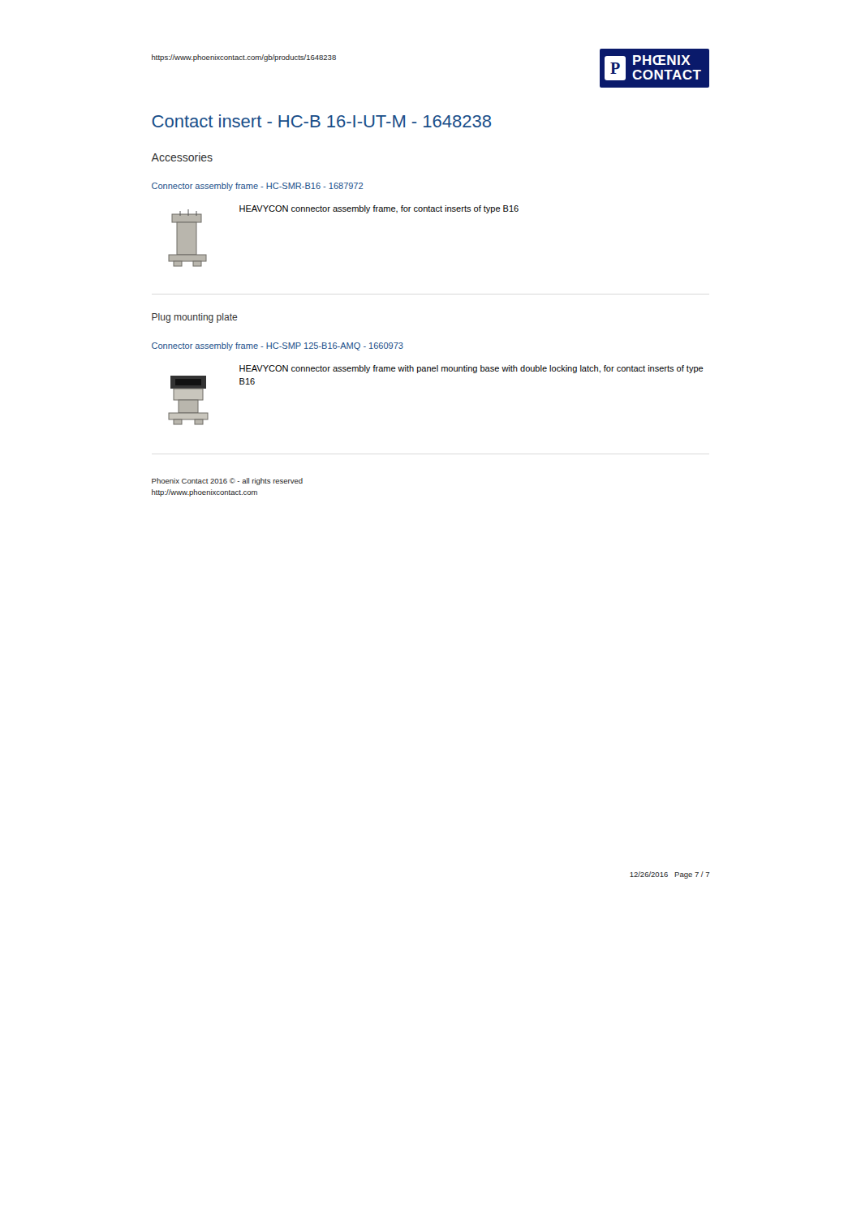https://www.phoenixcontact.com/gb/products/1648238
P
PHŒNIX CONTACT
Contact insert - HC-B 16-I-UT-M - 1648238
Accessories
Connector assembly frame - HC-SMR-B16 - 1687972
HEAVYCON connector assembly frame, for contact inserts of type B16
Plug mounting plate
Connector assembly frame - HC-SMP 125-B16-AMQ - 1660973
HEAVYCON connector assembly frame with panel mounting base with double locking latch, for contact inserts of type B16
Phoenix Contact 2016 © - all rights reserved
http://www.phoenixcontact.com
12/26/2016 Page 7 / 7